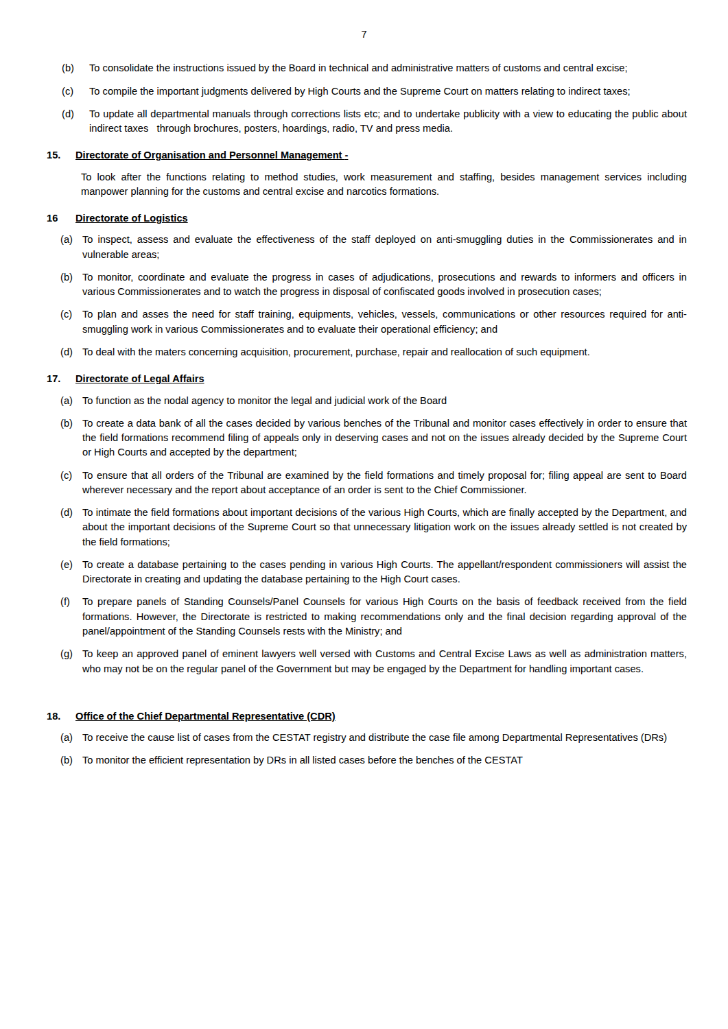7
(b)
To consolidate the instructions issued by the Board in technical and administrative matters of customs and central excise;
(c)
To compile the important judgments delivered by High Courts and the Supreme Court on matters relating to indirect taxes;
(d)
To update all departmental manuals through corrections lists etc; and to undertake publicity with a view to educating the public about indirect taxes through brochures, posters, hoardings, radio, TV and press media.
15.
Directorate of Organisation and Personnel Management -
To look after the functions relating to method studies, work measurement and staffing, besides management services including manpower planning for the customs and central excise and narcotics formations.
16
Directorate of Logistics
(a)
To inspect, assess and evaluate the effectiveness of the staff deployed on anti-smuggling duties in the Commissionerates and in vulnerable areas;
(b)
To monitor, coordinate and evaluate the progress in cases of adjudications, prosecutions and rewards to informers and officers in various Commissionerates and to watch the progress in disposal of confiscated goods involved in prosecution cases;
(c)
To plan and asses the need for staff training, equipments, vehicles, vessels, communications or other resources required for anti-smuggling work in various Commissionerates and to evaluate their operational efficiency; and
(d)
To deal with the maters concerning acquisition, procurement, purchase, repair and reallocation of such equipment.
17.
Directorate of Legal Affairs
(a)
To function as the nodal agency to monitor the legal and judicial work of the Board
(b)
To create a data bank of all the cases decided by various benches of the Tribunal and monitor cases effectively in order to ensure that the field formations recommend filing of appeals only in deserving cases and not on the issues already decided by the Supreme Court or High Courts and accepted by the department;
(c)
To ensure that all orders of the Tribunal are examined by the field formations and timely proposal for; filing appeal are sent to Board wherever necessary and the report about acceptance of an order is sent to the Chief Commissioner.
(d)
To intimate the field formations about important decisions of the various High Courts, which are finally accepted by the Department, and about the important decisions of the Supreme Court so that unnecessary litigation work on the issues already settled is not created by the field formations;
(e)
To create a database pertaining to the cases pending in various High Courts. The appellant/respondent commissioners will assist the Directorate in creating and updating the database pertaining to the High Court cases.
(f)
To prepare panels of Standing Counsels/Panel Counsels for various High Courts on the basis of feedback received from the field formations. However, the Directorate is restricted to making recommendations only and the final decision regarding approval of the panel/appointment of the Standing Counsels rests with the Ministry; and
(g)
To keep an approved panel of eminent lawyers well versed with Customs and Central Excise Laws as well as administration matters, who may not be on the regular panel of the Government but may be engaged by the Department for handling important cases.
18.
Office of the Chief Departmental Representative (CDR)
(a)
To receive the cause list of cases from the CESTAT registry and distribute the case file among Departmental Representatives (DRs)
(b)
To monitor the efficient representation by DRs in all listed cases before the benches of the CESTAT